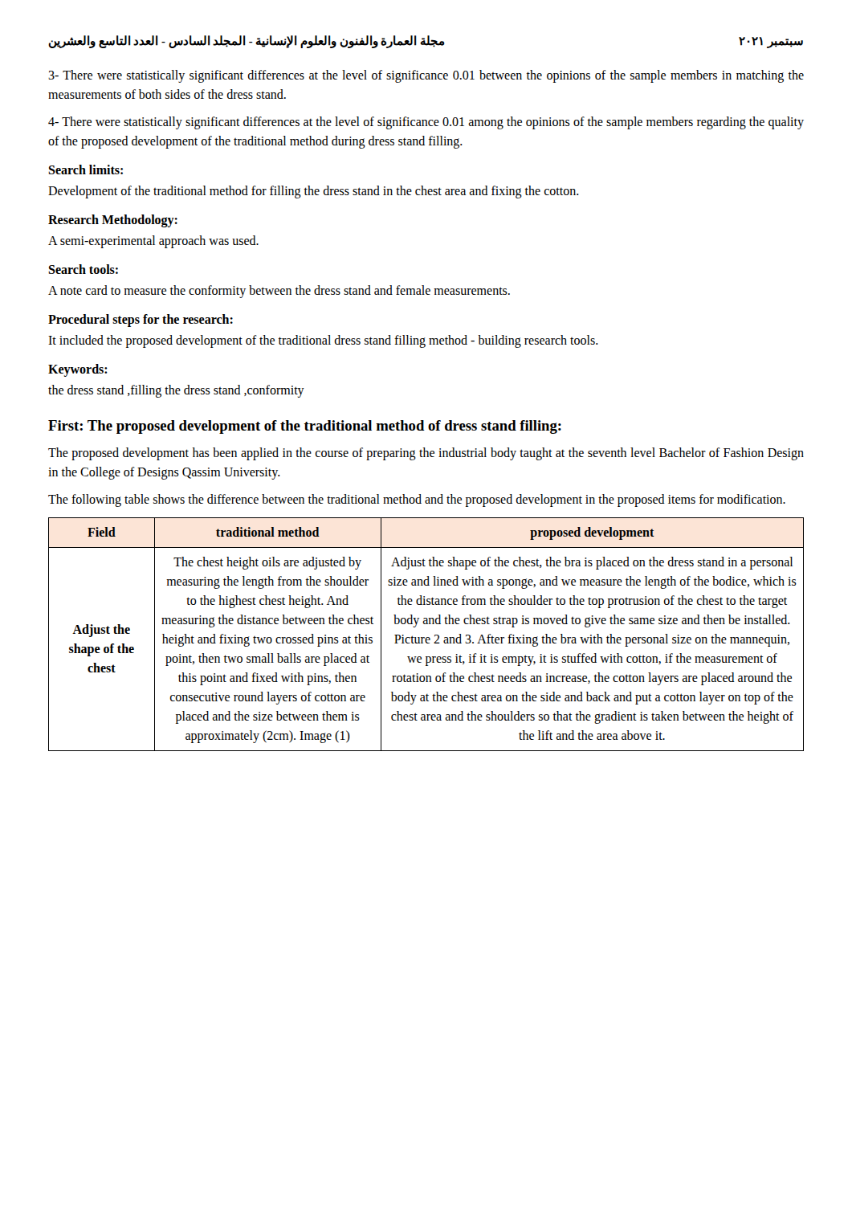سبتمبر ٢٠٢١
مجلة العمارة والفنون والعلوم الإنسانية - المجلد السادس - العدد التاسع والعشرين
3- There were statistically significant differences at the level of significance 0.01 between the opinions of the sample members in matching the measurements of both sides of the dress stand.
4- There were statistically significant differences at the level of significance 0.01 among the opinions of the sample members regarding the quality of the proposed development of the traditional method during dress stand filling.
Search limits:
Development of the traditional method for filling the dress stand in the chest area and fixing the cotton.
Research Methodology:
A semi-experimental approach was used.
Search tools:
A note card to measure the conformity between the dress stand and female measurements.
Procedural steps for the research:
It included the proposed development of the traditional dress stand filling method - building research tools.
Keywords:
the dress stand ,filling the dress stand ,conformity
First: The proposed development of the traditional method of dress stand filling:
The proposed development has been applied in the course of preparing the industrial body taught at the seventh level Bachelor of Fashion Design in the College of Designs Qassim University.
The following table shows the difference between the traditional method and the proposed development in the proposed items for modification.
| Field | traditional method | proposed development |
| --- | --- | --- |
| Adjust the shape of the chest | The chest height oils are adjusted by measuring the length from the shoulder to the highest chest height. And measuring the distance between the chest height and fixing two crossed pins at this point, then two small balls are placed at this point and fixed with pins, then consecutive round layers of cotton are placed and the size between them is approximately (2cm). Image (1) | Adjust the shape of the chest, the bra is placed on the dress stand in a personal size and lined with a sponge, and we measure the length of the bodice, which is the distance from the shoulder to the top protrusion of the chest to the target body and the chest strap is moved to give the same size and then be installed. Picture 2 and 3. After fixing the bra with the personal size on the mannequin, we press it, if it is empty, it is stuffed with cotton, if the measurement of rotation of the chest needs an increase, the cotton layers are placed around the body at the chest area on the side and back and put a cotton layer on top of the chest area and the shoulders so that the gradient is taken between the height of the lift and the area above it. |